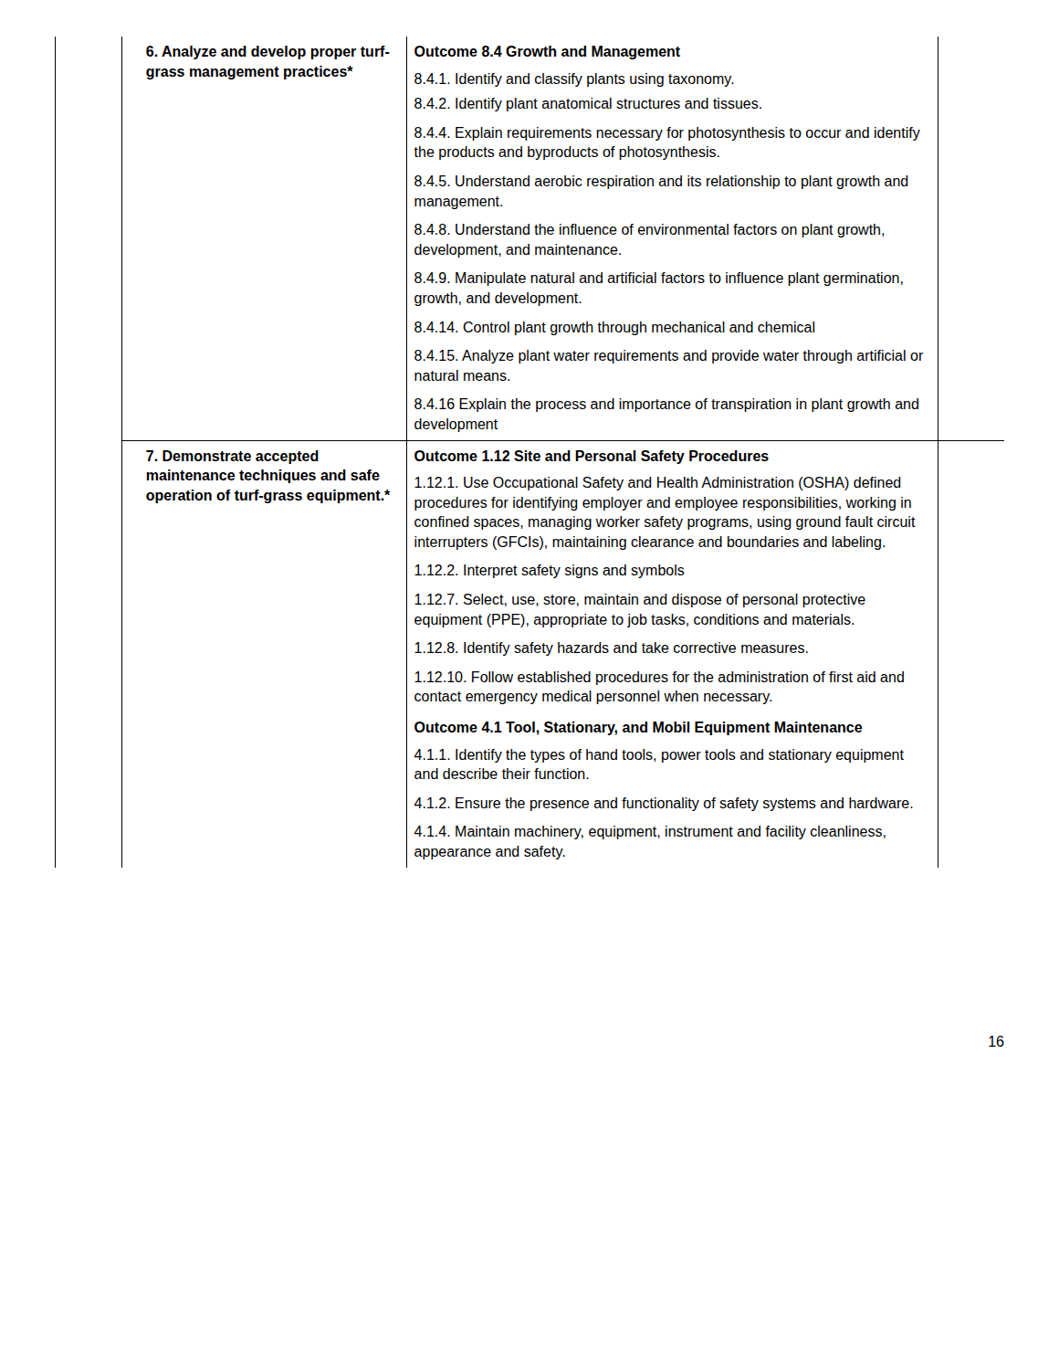| | 6. Analyze and develop proper turf-grass management practices* | Outcome 8.4 Growth and Management 8.4.1. Identify and classify plants using taxonomy. 8.4.2. Identify plant anatomical structures and tissues. 8.4.4. Explain requirements necessary for photosynthesis to occur and identify the products and byproducts of photosynthesis. 8.4.5. Understand aerobic respiration and its relationship to plant growth and management. 8.4.8. Understand the influence of environmental factors on plant growth, development, and maintenance. 8.4.9. Manipulate natural and artificial factors to influence plant germination, growth, and development. 8.4.14. Control plant growth through mechanical and chemical 8.4.15. Analyze plant water requirements and provide water through artificial or natural means. 8.4.16 Explain the process and importance of transpiration in plant growth and development | |
| 7. Demonstrate accepted maintenance techniques and safe operation of turf-grass equipment.* | Outcome 1.12 Site and Personal Safety Procedures 1.12.1. Use Occupational Safety and Health Administration (OSHA) defined procedures for identifying employer and employee responsibilities, working in confined spaces, managing worker safety programs, using ground fault circuit interrupters (GFCIs), maintaining clearance and boundaries and labeling. 1.12.2. Interpret safety signs and symbols 1.12.7. Select, use, store, maintain and dispose of personal protective equipment (PPE), appropriate to job tasks, conditions and materials. 1.12.8. Identify safety hazards and take corrective measures. 1.12.10. Follow established procedures for the administration of first aid and contact emergency medical personnel when necessary. Outcome 4.1 Tool, Stationary, and Mobil Equipment Maintenance 4.1.1. Identify the types of hand tools, power tools and stationary equipment and describe their function. 4.1.2. Ensure the presence and functionality of safety systems and hardware. 4.1.4. Maintain machinery, equipment, instrument and facility cleanliness, appearance and safety. | |
16